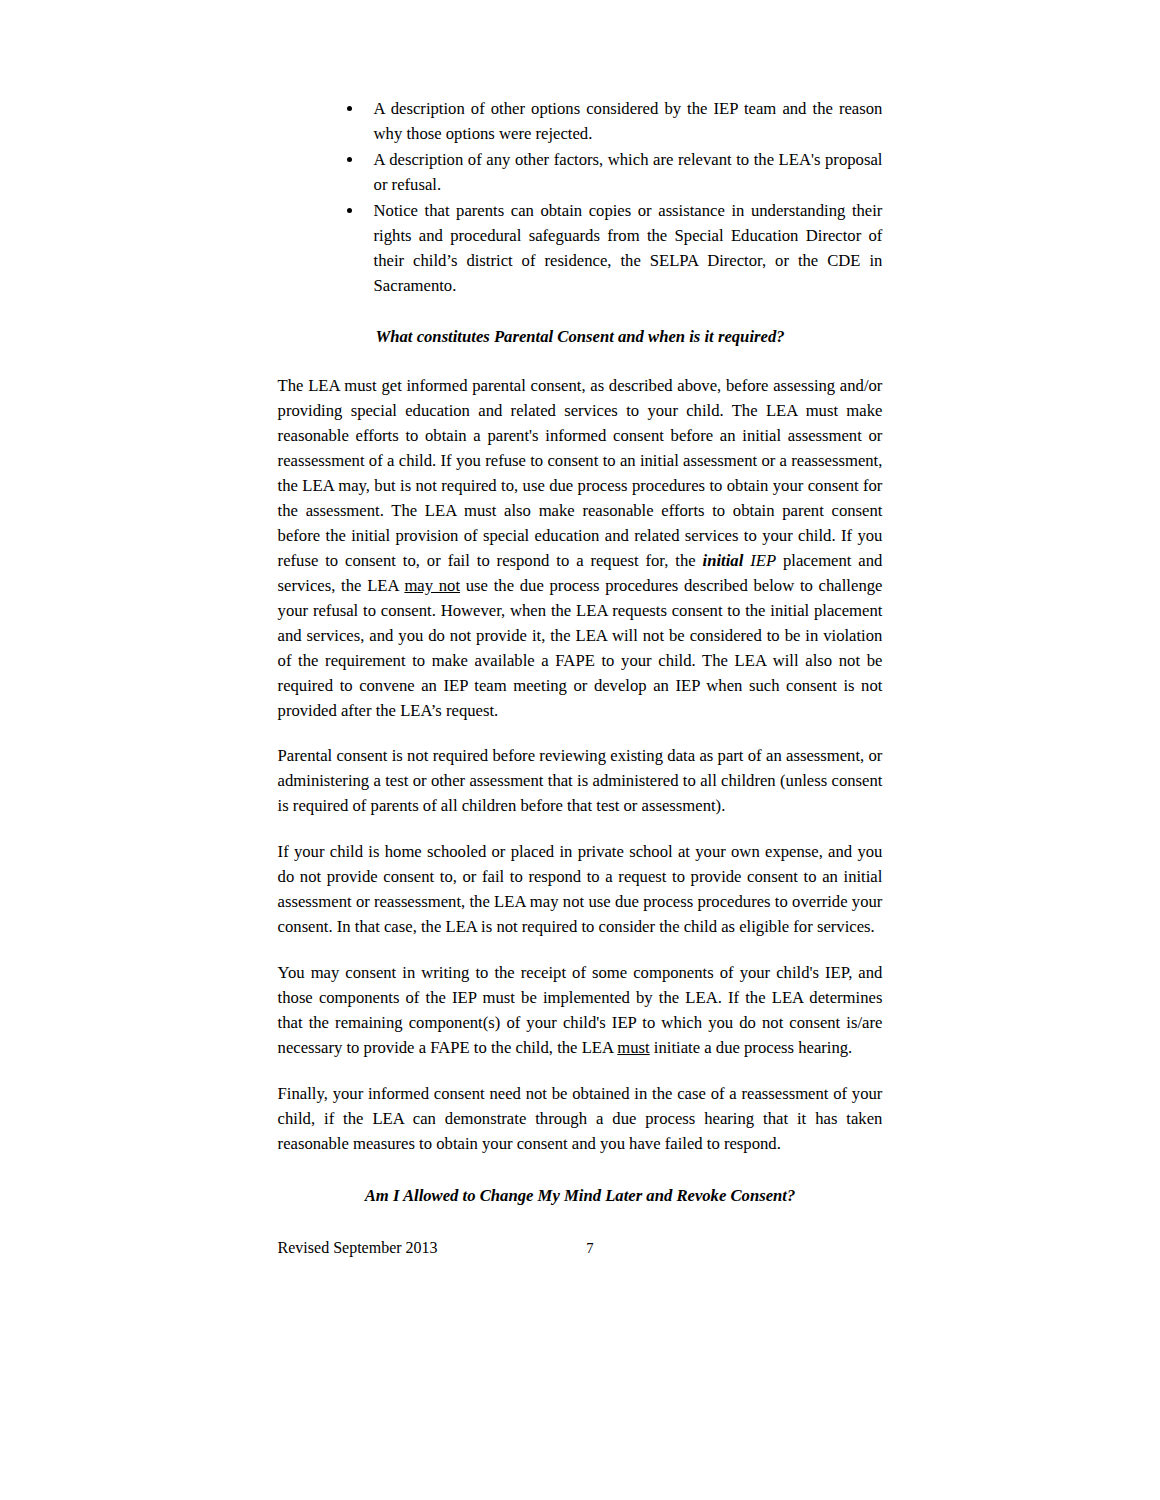A description of other options considered by the IEP team and the reason why those options were rejected.
A description of any other factors, which are relevant to the LEA's proposal or refusal.
Notice that parents can obtain copies or assistance in understanding their rights and procedural safeguards from the Special Education Director of their child’s district of residence, the SELPA Director, or the CDE in Sacramento.
What constitutes Parental Consent and when is it required?
The LEA must get informed parental consent, as described above, before assessing and/or providing special education and related services to your child. The LEA must make reasonable efforts to obtain a parent's informed consent before an initial assessment or reassessment of a child. If you refuse to consent to an initial assessment or a reassessment, the LEA may, but is not required to, use due process procedures to obtain your consent for the assessment. The LEA must also make reasonable efforts to obtain parent consent before the initial provision of special education and related services to your child. If you refuse to consent to, or fail to respond to a request for, the initial IEP placement and services, the LEA may not use the due process procedures described below to challenge your refusal to consent. However, when the LEA requests consent to the initial placement and services, and you do not provide it, the LEA will not be considered to be in violation of the requirement to make available a FAPE to your child. The LEA will also not be required to convene an IEP team meeting or develop an IEP when such consent is not provided after the LEA’s request.
Parental consent is not required before reviewing existing data as part of an assessment, or administering a test or other assessment that is administered to all children (unless consent is required of parents of all children before that test or assessment).
If your child is home schooled or placed in private school at your own expense, and you do not provide consent to, or fail to respond to a request to provide consent to an initial assessment or reassessment, the LEA may not use due process procedures to override your consent. In that case, the LEA is not required to consider the child as eligible for services.
You may consent in writing to the receipt of some components of your child's IEP, and those components of the IEP must be implemented by the LEA. If the LEA determines that the remaining component(s) of your child's IEP to which you do not consent is/are necessary to provide a FAPE to the child, the LEA must initiate a due process hearing.
Finally, your informed consent need not be obtained in the case of a reassessment of your child, if the LEA can demonstrate through a due process hearing that it has taken reasonable measures to obtain your consent and you have failed to respond.
Am I Allowed to Change My Mind Later and Revoke Consent?
Revised September 20137